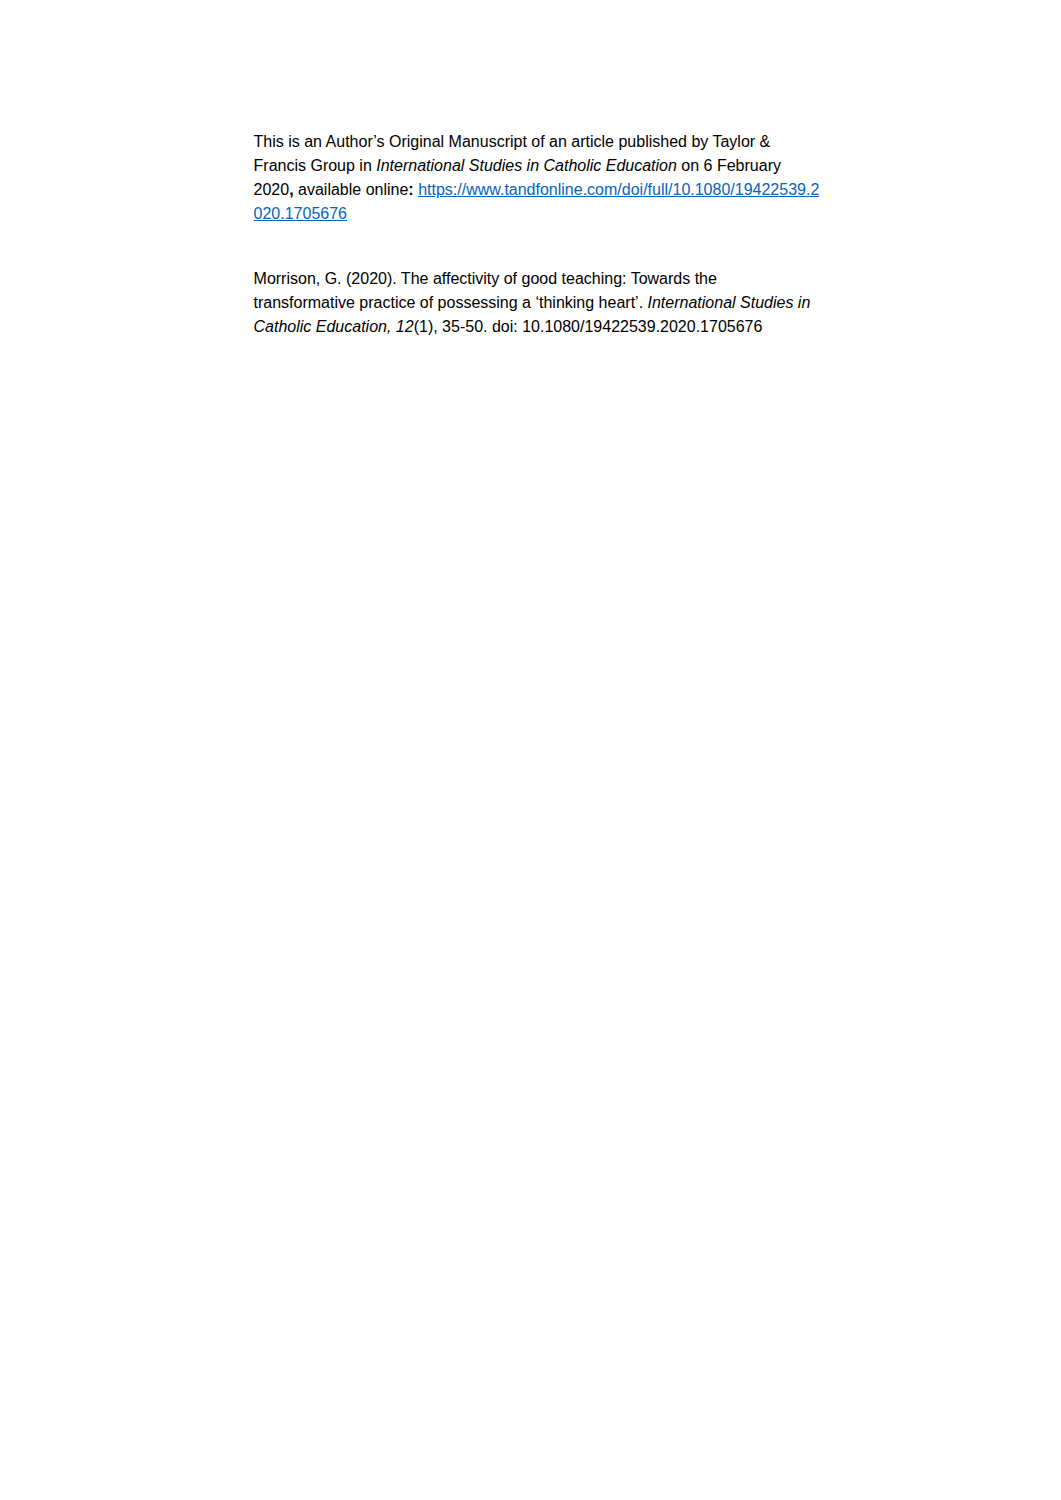This is an Author’s Original Manuscript of an article published by Taylor & Francis Group in International Studies in Catholic Education on 6 February 2020, available online: https://www.tandfonline.com/doi/full/10.1080/19422539.2020.1705676
Morrison, G. (2020). The affectivity of good teaching: Towards the transformative practice of possessing a ‘thinking heart’. International Studies in Catholic Education, 12(1), 35-50. doi: 10.1080/19422539.2020.1705676